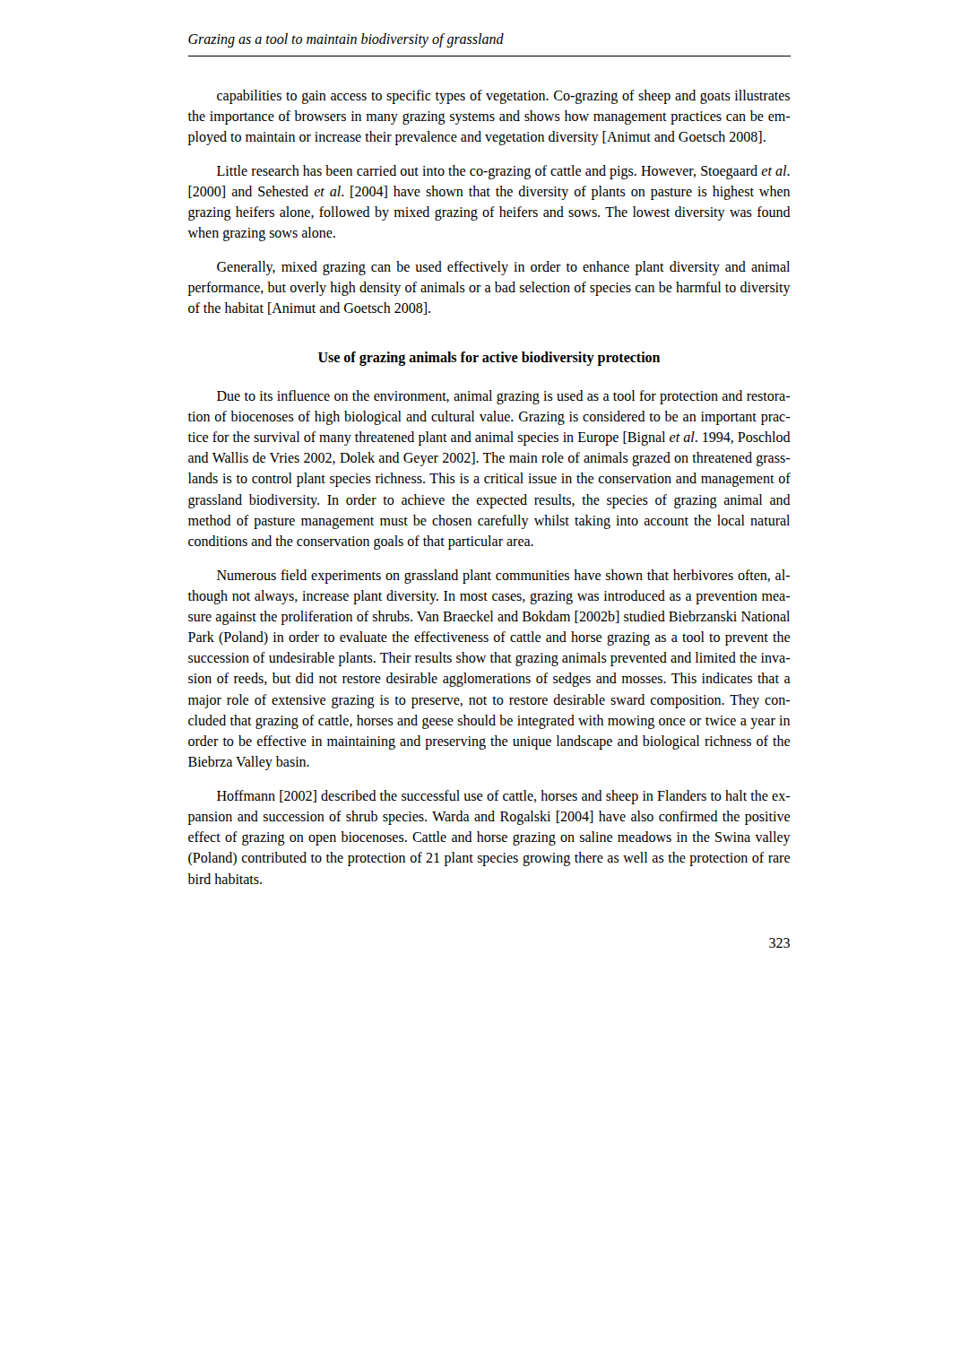Grazing as a tool to maintain biodiversity of grassland
capabilities to gain access to specific types of vegetation. Co-grazing of sheep and goats illustrates the importance of browsers in many grazing systems and shows how management practices can be employed to maintain or increase their prevalence and vegetation diversity [Animut and Goetsch 2008].
Little research has been carried out into the co-grazing of cattle and pigs. However, Stoegaard et al. [2000] and Sehested et al. [2004] have shown that the diversity of plants on pasture is highest when grazing heifers alone, followed by mixed grazing of heifers and sows. The lowest diversity was found when grazing sows alone.
Generally, mixed grazing can be used effectively in order to enhance plant diversity and animal performance, but overly high density of animals or a bad selection of species can be harmful to diversity of the habitat [Animut and Goetsch 2008].
Use of grazing animals for active biodiversity protection
Due to its influence on the environment, animal grazing is used as a tool for protection and restoration of biocenoses of high biological and cultural value. Grazing is considered to be an important practice for the survival of many threatened plant and animal species in Europe [Bignal et al. 1994, Poschlod and Wallis de Vries 2002, Dolek and Geyer 2002]. The main role of animals grazed on threatened grasslands is to control plant species richness. This is a critical issue in the conservation and management of grassland biodiversity. In order to achieve the expected results, the species of grazing animal and method of pasture management must be chosen carefully whilst taking into account the local natural conditions and the conservation goals of that particular area.
Numerous field experiments on grassland plant communities have shown that herbivores often, although not always, increase plant diversity. In most cases, grazing was introduced as a prevention measure against the proliferation of shrubs. Van Braeckel and Bokdam [2002b] studied Biebrzanski National Park (Poland) in order to evaluate the effectiveness of cattle and horse grazing as a tool to prevent the succession of undesirable plants. Their results show that grazing animals prevented and limited the invasion of reeds, but did not restore desirable agglomerations of sedges and mosses. This indicates that a major role of extensive grazing is to preserve, not to restore desirable sward composition. They concluded that grazing of cattle, horses and geese should be integrated with mowing once or twice a year in order to be effective in maintaining and preserving the unique landscape and biological richness of the Biebrza Valley basin.
Hoffmann [2002] described the successful use of cattle, horses and sheep in Flanders to halt the expansion and succession of shrub species. Warda and Rogalski [2004] have also confirmed the positive effect of grazing on open biocenoses. Cattle and horse grazing on saline meadows in the Swina valley (Poland) contributed to the protection of 21 plant species growing there as well as the protection of rare bird habitats.
323